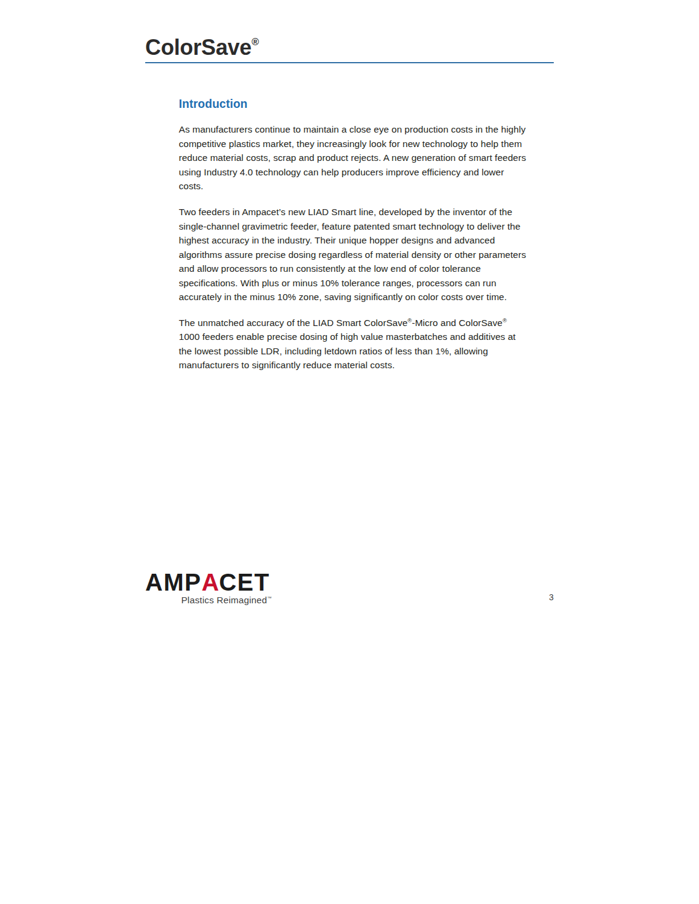ColorSave®
Introduction
As manufacturers continue to maintain a close eye on production costs in the highly competitive plastics market, they increasingly look for new technology to help them reduce material costs, scrap and product rejects. A new generation of smart feeders using Industry 4.0 technology can help producers improve efficiency and lower costs.
Two feeders in Ampacet’s new LIAD Smart line, developed by the inventor of the single-channel gravimetric feeder, feature patented smart technology to deliver the highest accuracy in the industry. Their unique hopper designs and advanced algorithms assure precise dosing regardless of material density or other parameters and allow processors to run consistently at the low end of color tolerance specifications. With plus or minus 10% tolerance ranges, processors can run accurately in the minus 10% zone, saving significantly on color costs over time.
The unmatched accuracy of the LIAD Smart ColorSave®-Micro and ColorSave® 1000 feeders enable precise dosing of high value masterbatches and additives at the lowest possible LDR, including letdown ratios of less than 1%, allowing manufacturers to significantly reduce material costs.
AMPACET Plastics Reimagined™
3